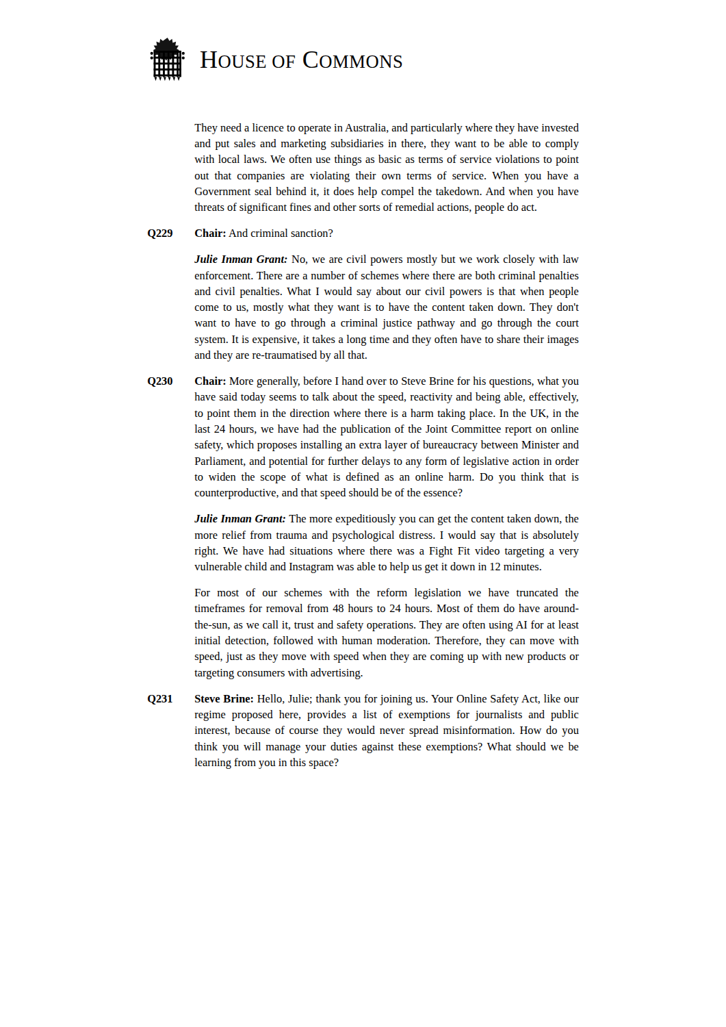HOUSE OF COMMONS
They need a licence to operate in Australia, and particularly where they have invested and put sales and marketing subsidiaries in there, they want to be able to comply with local laws. We often use things as basic as terms of service violations to point out that companies are violating their own terms of service. When you have a Government seal behind it, it does help compel the takedown. And when you have threats of significant fines and other sorts of remedial actions, people do act.
Q229
Chair: And criminal sanction?
Julie Inman Grant: No, we are civil powers mostly but we work closely with law enforcement. There are a number of schemes where there are both criminal penalties and civil penalties. What I would say about our civil powers is that when people come to us, mostly what they want is to have the content taken down. They don't want to have to go through a criminal justice pathway and go through the court system. It is expensive, it takes a long time and they often have to share their images and they are re-traumatised by all that.
Q230
Chair: More generally, before I hand over to Steve Brine for his questions, what you have said today seems to talk about the speed, reactivity and being able, effectively, to point them in the direction where there is a harm taking place. In the UK, in the last 24 hours, we have had the publication of the Joint Committee report on online safety, which proposes installing an extra layer of bureaucracy between Minister and Parliament, and potential for further delays to any form of legislative action in order to widen the scope of what is defined as an online harm. Do you think that is counterproductive, and that speed should be of the essence?
Julie Inman Grant: The more expeditiously you can get the content taken down, the more relief from trauma and psychological distress. I would say that is absolutely right. We have had situations where there was a Fight Fit video targeting a very vulnerable child and Instagram was able to help us get it down in 12 minutes.
For most of our schemes with the reform legislation we have truncated the timeframes for removal from 48 hours to 24 hours. Most of them do have around-the-sun, as we call it, trust and safety operations. They are often using AI for at least initial detection, followed with human moderation. Therefore, they can move with speed, just as they move with speed when they are coming up with new products or targeting consumers with advertising.
Q231
Steve Brine: Hello, Julie; thank you for joining us. Your Online Safety Act, like our regime proposed here, provides a list of exemptions for journalists and public interest, because of course they would never spread misinformation. How do you think you will manage your duties against these exemptions? What should we be learning from you in this space?